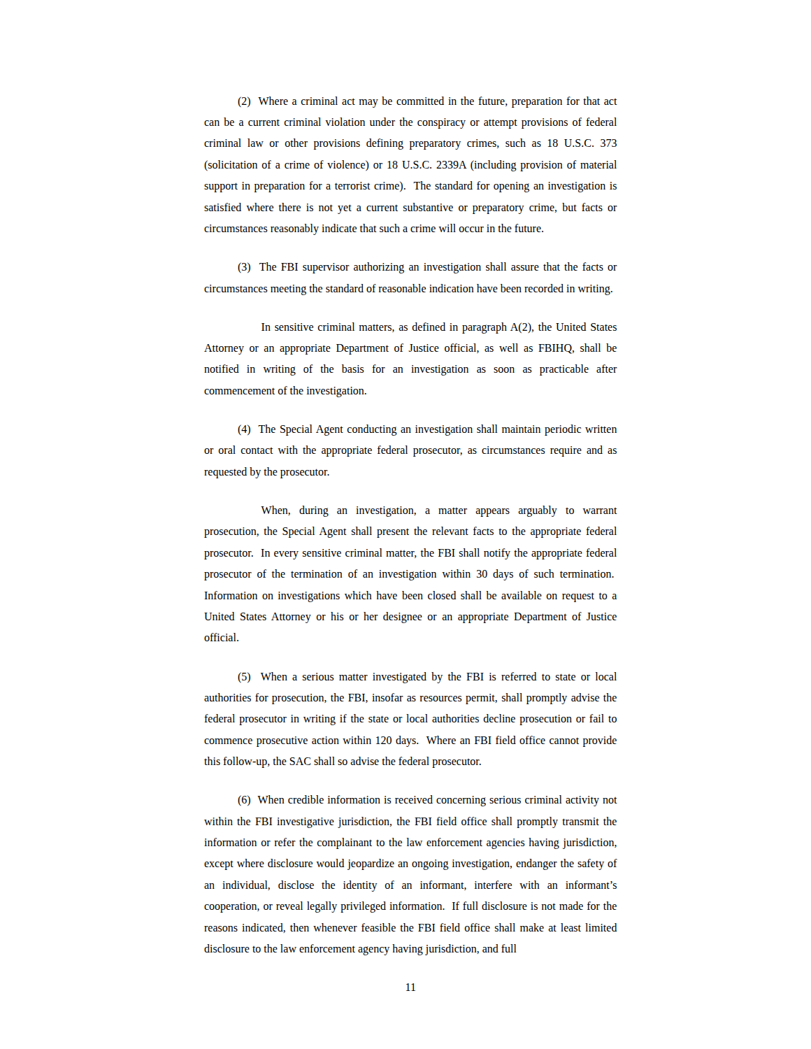(2) Where a criminal act may be committed in the future, preparation for that act can be a current criminal violation under the conspiracy or attempt provisions of federal criminal law or other provisions defining preparatory crimes, such as 18 U.S.C. 373 (solicitation of a crime of violence) or 18 U.S.C. 2339A (including provision of material support in preparation for a terrorist crime). The standard for opening an investigation is satisfied where there is not yet a current substantive or preparatory crime, but facts or circumstances reasonably indicate that such a crime will occur in the future.
(3) The FBI supervisor authorizing an investigation shall assure that the facts or circumstances meeting the standard of reasonable indication have been recorded in writing.
In sensitive criminal matters, as defined in paragraph A(2), the United States Attorney or an appropriate Department of Justice official, as well as FBIHQ, shall be notified in writing of the basis for an investigation as soon as practicable after commencement of the investigation.
(4) The Special Agent conducting an investigation shall maintain periodic written or oral contact with the appropriate federal prosecutor, as circumstances require and as requested by the prosecutor.
When, during an investigation, a matter appears arguably to warrant prosecution, the Special Agent shall present the relevant facts to the appropriate federal prosecutor. In every sensitive criminal matter, the FBI shall notify the appropriate federal prosecutor of the termination of an investigation within 30 days of such termination. Information on investigations which have been closed shall be available on request to a United States Attorney or his or her designee or an appropriate Department of Justice official.
(5) When a serious matter investigated by the FBI is referred to state or local authorities for prosecution, the FBI, insofar as resources permit, shall promptly advise the federal prosecutor in writing if the state or local authorities decline prosecution or fail to commence prosecutive action within 120 days. Where an FBI field office cannot provide this follow-up, the SAC shall so advise the federal prosecutor.
(6) When credible information is received concerning serious criminal activity not within the FBI investigative jurisdiction, the FBI field office shall promptly transmit the information or refer the complainant to the law enforcement agencies having jurisdiction, except where disclosure would jeopardize an ongoing investigation, endanger the safety of an individual, disclose the identity of an informant, interfere with an informant’s cooperation, or reveal legally privileged information. If full disclosure is not made for the reasons indicated, then whenever feasible the FBI field office shall make at least limited disclosure to the law enforcement agency having jurisdiction, and full
11